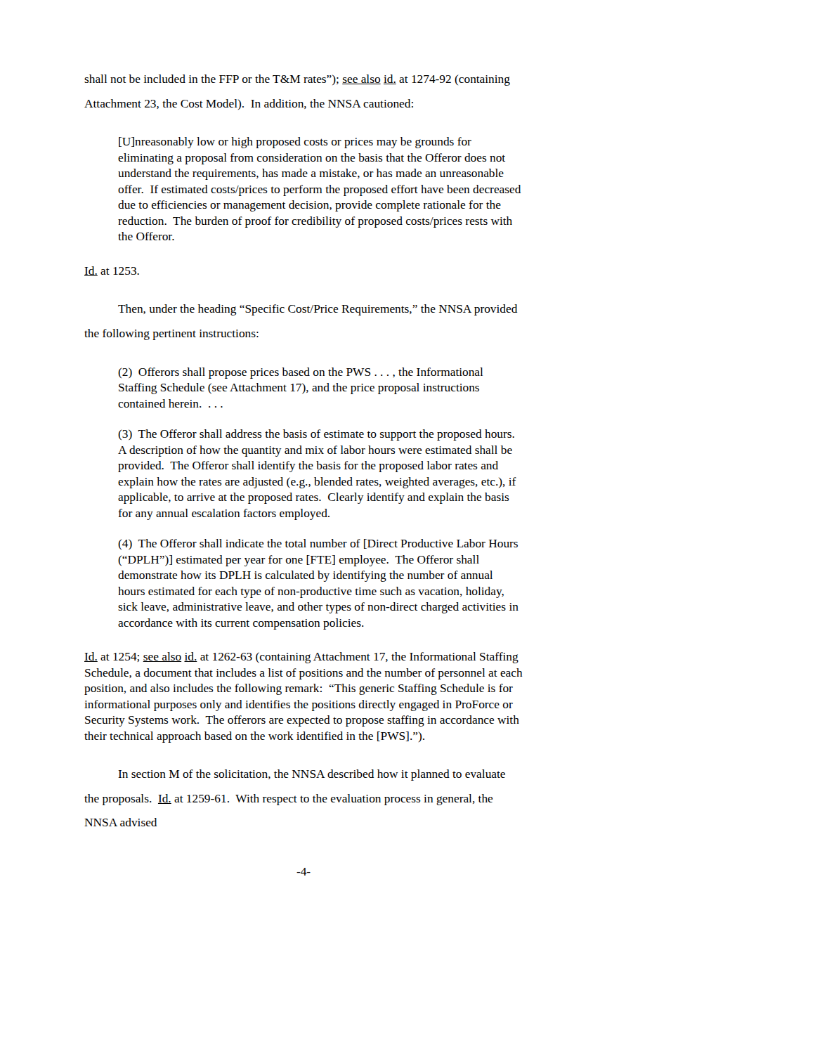shall not be included in the FFP or the T&M rates”); see also id. at 1274-92 (containing Attachment 23, the Cost Model). In addition, the NNSA cautioned:
[U]nreasonably low or high proposed costs or prices may be grounds for eliminating a proposal from consideration on the basis that the Offeror does not understand the requirements, has made a mistake, or has made an unreasonable offer. If estimated costs/prices to perform the proposed effort have been decreased due to efficiencies or management decision, provide complete rationale for the reduction. The burden of proof for credibility of proposed costs/prices rests with the Offeror.
Id. at 1253.
Then, under the heading “Specific Cost/Price Requirements,” the NNSA provided the following pertinent instructions:
(2) Offerors shall propose prices based on the PWS . . . , the Informational Staffing Schedule (see Attachment 17), and the price proposal instructions contained herein. . . .
(3) The Offeror shall address the basis of estimate to support the proposed hours. A description of how the quantity and mix of labor hours were estimated shall be provided. The Offeror shall identify the basis for the proposed labor rates and explain how the rates are adjusted (e.g., blended rates, weighted averages, etc.), if applicable, to arrive at the proposed rates. Clearly identify and explain the basis for any annual escalation factors employed.
(4) The Offeror shall indicate the total number of [Direct Productive Labor Hours (“DPLH”)] estimated per year for one [FTE] employee. The Offeror shall demonstrate how its DPLH is calculated by identifying the number of annual hours estimated for each type of non-productive time such as vacation, holiday, sick leave, administrative leave, and other types of non-direct charged activities in accordance with its current compensation policies.
Id. at 1254; see also id. at 1262-63 (containing Attachment 17, the Informational Staffing Schedule, a document that includes a list of positions and the number of personnel at each position, and also includes the following remark: “This generic Staffing Schedule is for informational purposes only and identifies the positions directly engaged in ProForce or Security Systems work. The offerors are expected to propose staffing in accordance with their technical approach based on the work identified in the [PWS].”).
In section M of the solicitation, the NNSA described how it planned to evaluate the proposals. Id. at 1259-61. With respect to the evaluation process in general, the NNSA advised
-4-